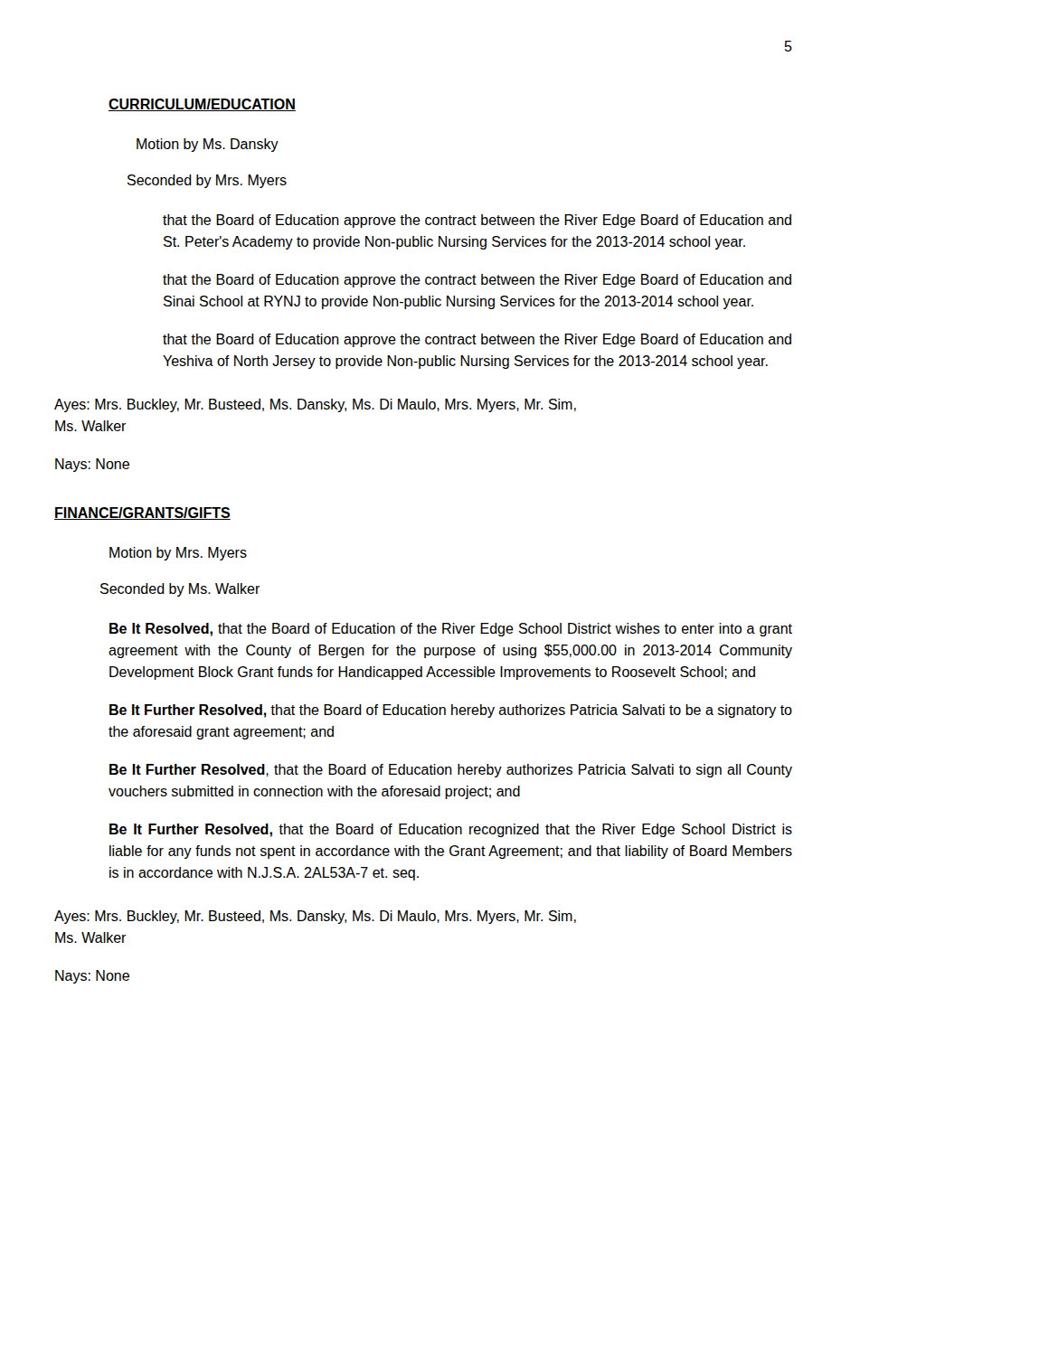5
CURRICULUM/EDUCATION
Motion by Ms. Dansky
Seconded by Mrs. Myers
that the Board of Education approve the contract between the River Edge Board of Education and St. Peter's Academy to provide Non-public Nursing Services for the 2013-2014 school year.
that the Board of Education approve the contract between the River Edge Board of Education and Sinai School at RYNJ to provide Non-public Nursing Services for the 2013-2014 school year.
that the Board of Education approve the contract between the River Edge Board of Education and Yeshiva of North Jersey to provide Non-public Nursing Services for the 2013-2014 school year.
Ayes: Mrs. Buckley, Mr. Busteed, Ms. Dansky, Ms. Di Maulo, Mrs. Myers, Mr. Sim,
Ms. Walker
Nays: None
FINANCE/GRANTS/GIFTS
Motion by Mrs. Myers
Seconded by Ms. Walker
Be It Resolved, that the Board of Education of the River Edge School District wishes to enter into a grant agreement with the County of Bergen for the purpose of using $55,000.00 in 2013-2014 Community Development Block Grant funds for Handicapped Accessible Improvements to Roosevelt School; and
Be It Further Resolved, that the Board of Education hereby authorizes Patricia Salvati to be a signatory to the aforesaid grant agreement; and
Be It Further Resolved, that the Board of Education hereby authorizes Patricia Salvati to sign all County vouchers submitted in connection with the aforesaid project; and
Be It Further Resolved, that the Board of Education recognized that the River Edge School District is liable for any funds not spent in accordance with the Grant Agreement; and that liability of Board Members is in accordance with N.J.S.A. 2AL53A-7 et. seq.
Ayes: Mrs. Buckley, Mr. Busteed, Ms. Dansky, Ms. Di Maulo, Mrs. Myers, Mr. Sim,
Ms. Walker
Nays: None